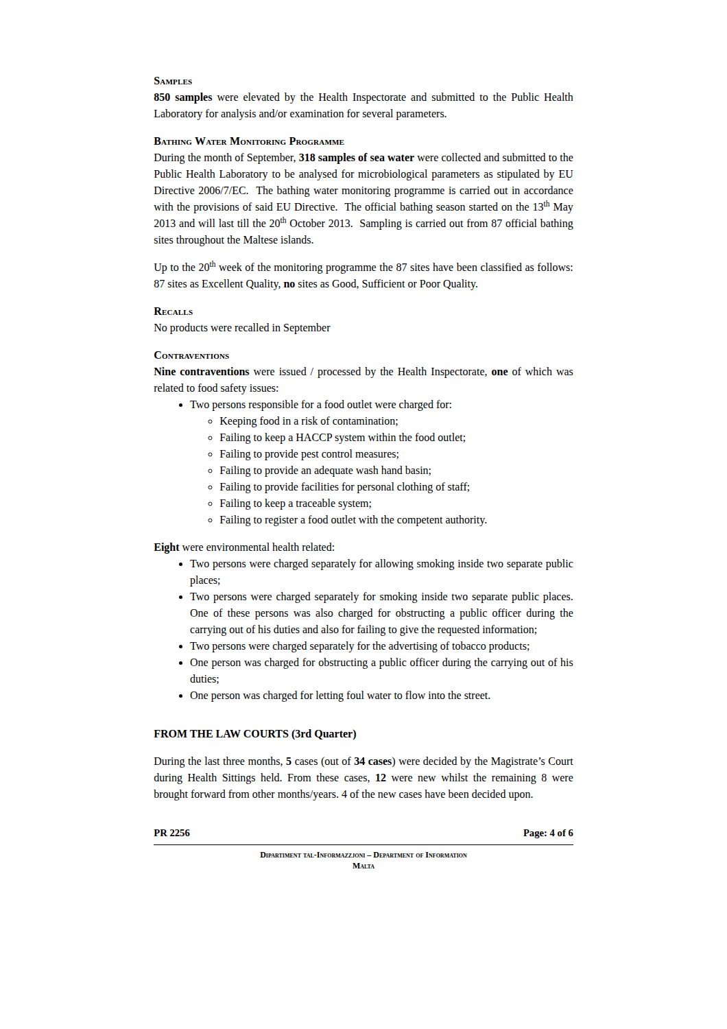Samples
850 samples were elevated by the Health Inspectorate and submitted to the Public Health Laboratory for analysis and/or examination for several parameters.
Bathing Water Monitoring Programme
During the month of September, 318 samples of sea water were collected and submitted to the Public Health Laboratory to be analysed for microbiological parameters as stipulated by EU Directive 2006/7/EC. The bathing water monitoring programme is carried out in accordance with the provisions of said EU Directive. The official bathing season started on the 13th May 2013 and will last till the 20th October 2013. Sampling is carried out from 87 official bathing sites throughout the Maltese islands.
Up to the 20th week of the monitoring programme the 87 sites have been classified as follows: 87 sites as Excellent Quality, no sites as Good, Sufficient or Poor Quality.
Recalls
No products were recalled in September
Contraventions
Nine contraventions were issued / processed by the Health Inspectorate, one of which was related to food safety issues:
Two persons responsible for a food outlet were charged for:
Keeping food in a risk of contamination;
Failing to keep a HACCP system within the food outlet;
Failing to provide pest control measures;
Failing to provide an adequate wash hand basin;
Failing to provide facilities for personal clothing of staff;
Failing to keep a traceable system;
Failing to register a food outlet with the competent authority.
Eight were environmental health related:
Two persons were charged separately for allowing smoking inside two separate public places;
Two persons were charged separately for smoking inside two separate public places. One of these persons was also charged for obstructing a public officer during the carrying out of his duties and also for failing to give the requested information;
Two persons were charged separately for the advertising of tobacco products;
One person was charged for obstructing a public officer during the carrying out of his duties;
One person was charged for letting foul water to flow into the street.
FROM THE LAW COURTS (3rd Quarter)
During the last three months, 5 cases (out of 34 cases) were decided by the Magistrate’s Court during Health Sittings held. From these cases, 12 were new whilst the remaining 8 were brought forward from other months/years. 4 of the new cases have been decided upon.
PR 2256 Page: 4 of 6
Dipartiment tal-Informazzjoni – Department of Information
Malta